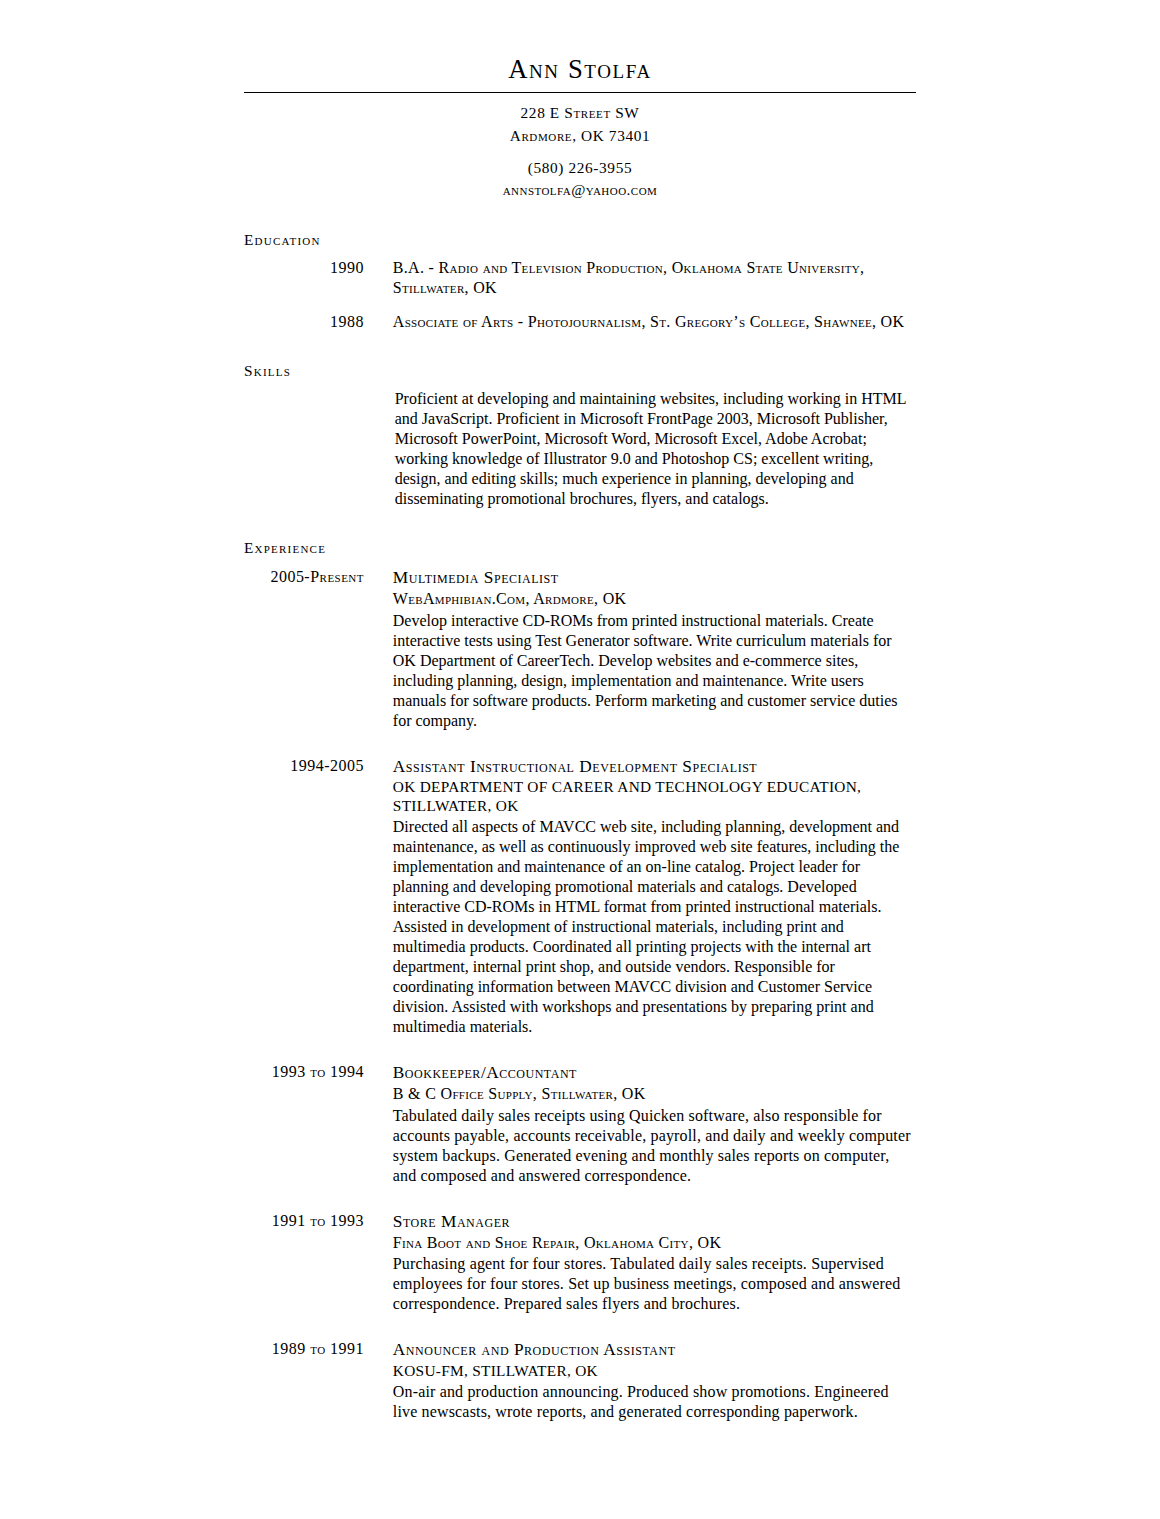Ann Stolfa
228 E Street SW
Ardmore, OK 73401
(580) 226-3955
annstolfa@yahoo.com
Education
1990
B.A. - Radio and Television Production, Oklahoma State University, Stillwater, OK
1988
Associate of Arts - Photojournalism, St. Gregory’s College, Shawnee, OK
Skills
Proficient at developing and maintaining websites, including working in HTML and JavaScript. Proficient in Microsoft FrontPage 2003, Microsoft Publisher, Microsoft PowerPoint, Microsoft Word, Microsoft Excel, Adobe Acrobat; working knowledge of Illustrator 9.0 and Photoshop CS; excellent writing, design, and editing skills; much experience in planning, developing and disseminating promotional brochures, flyers, and catalogs.
Experience
2005-Present
Multimedia Specialist
WebAmphibian.Com, Ardmore, OK
Develop interactive CD-ROMs from printed instructional materials. Create interactive tests using Test Generator software. Write curriculum materials for OK Department of CareerTech. Develop websites and e-commerce sites, including planning, design, implementation and maintenance. Write users manuals for software products. Perform marketing and customer service duties for company.
1994-2005
Assistant Instructional Development Specialist
OK Department of Career and Technology Education, Stillwater, OK
Directed all aspects of MAVCC web site, including planning, development and maintenance, as well as continuously improved web site features, including the implementation and maintenance of an on-line catalog. Project leader for planning and developing promotional materials and catalogs. Developed interactive CD-ROMs in HTML format from printed instructional materials. Assisted in development of instructional materials, including print and multimedia products. Coordinated all printing projects with the internal art department, internal print shop, and outside vendors. Responsible for coordinating information between MAVCC division and Customer Service division. Assisted with workshops and presentations by preparing print and multimedia materials.
1993 to 1994
Bookkeeper/Accountant
B & C Office Supply, Stillwater, OK
Tabulated daily sales receipts using Quicken software, also responsible for accounts payable, accounts receivable, payroll, and daily and weekly computer system backups. Generated evening and monthly sales reports on computer, and composed and answered correspondence.
1991 to 1993
Store Manager
Fina Boot and Shoe Repair, Oklahoma City, OK
Purchasing agent for four stores. Tabulated daily sales receipts. Supervised employees for four stores. Set up business meetings, composed and answered correspondence. Prepared sales flyers and brochures.
1989 to 1991
Announcer and Production Assistant
KOSU-FM, Stillwater, OK
On-air and production announcing. Produced show promotions. Engineered live newscasts, wrote reports, and generated corresponding paperwork.